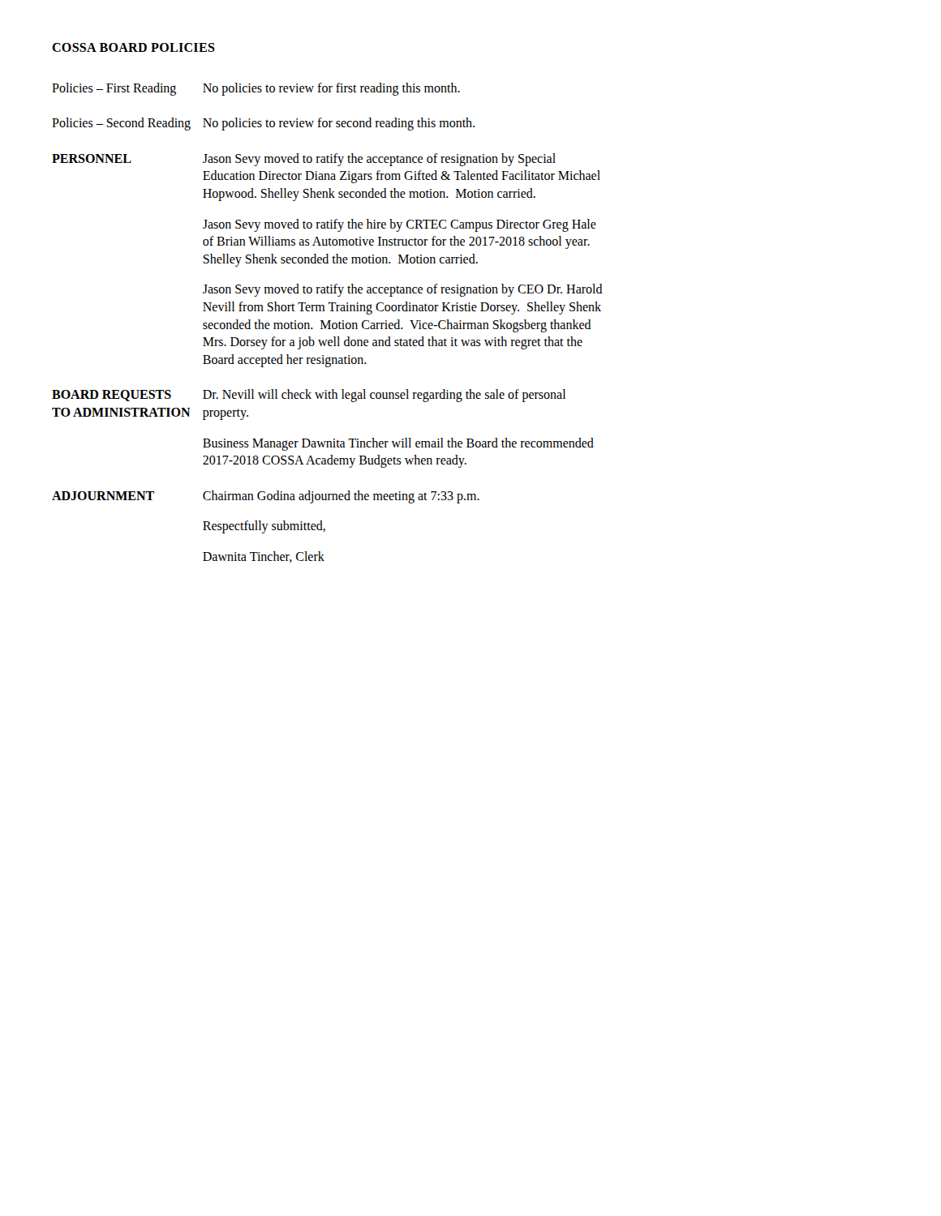COSSA BOARD POLICIES
| Policies – First Reading | No policies to review for first reading this month. |
| Policies – Second Reading | No policies to review for second reading this month. |
| PERSONNEL | Jason Sevy moved to ratify the acceptance of resignation by Special Education Director Diana Zigars from Gifted & Talented Facilitator Michael Hopwood. Shelley Shenk seconded the motion. Motion carried. Jason Sevy moved to ratify the hire by CRTEC Campus Director Greg Hale of Brian Williams as Automotive Instructor for the 2017-2018 school year. Shelley Shenk seconded the motion. Motion carried. Jason Sevy moved to ratify the acceptance of resignation by CEO Dr. Harold Nevill from Short Term Training Coordinator Kristie Dorsey. Shelley Shenk seconded the motion. Motion Carried. Vice-Chairman Skogsberg thanked Mrs. Dorsey for a job well done and stated that it was with regret that the Board accepted her resignation. |
| BOARD REQUESTS TO ADMINISTRATION | Dr. Nevill will check with legal counsel regarding the sale of personal property. Business Manager Dawnita Tincher will email the Board the recommended 2017-2018 COSSA Academy Budgets when ready. |
| ADJOURNMENT | Chairman Godina adjourned the meeting at 7:33 p.m. Respectfully submitted, Dawnita Tincher, Clerk |